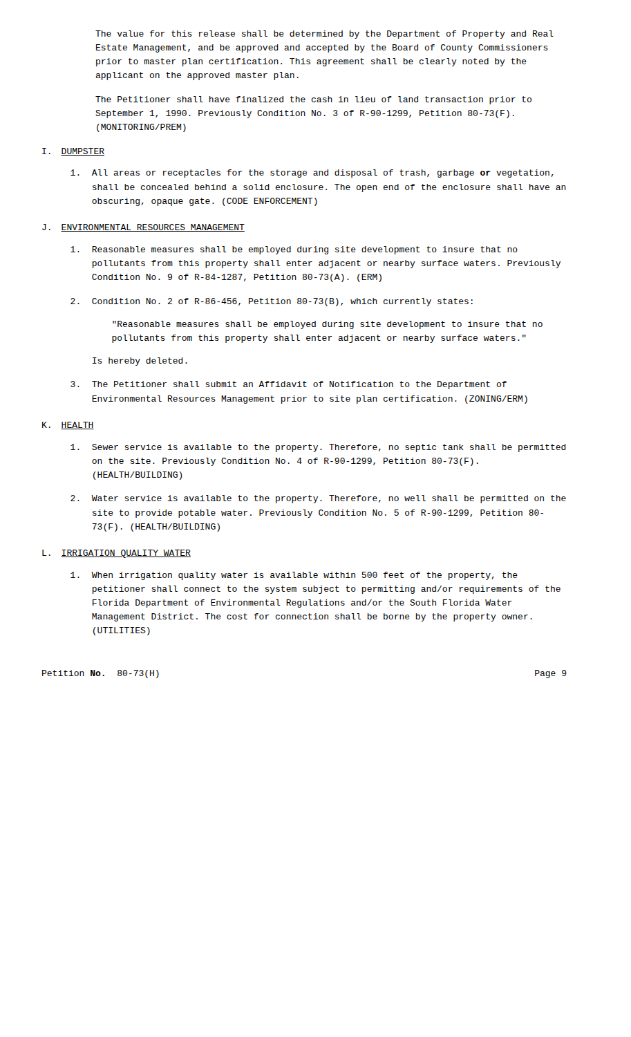The value for this release shall be determined by the Department of Property and Real Estate Management, and be approved and accepted by the Board of County Commissioners prior to master plan certification. This agreement shall be clearly noted by the applicant on the approved master plan.
The Petitioner shall have finalized the cash in lieu of land transaction prior to September 1, 1990. Previously Condition No. 3 of R-90-1299, Petition 80-73(F). (MONITORING/PREM)
I. Dumpster
1. All areas or receptacles for the storage and disposal of trash, garbage or vegetation, shall be concealed behind a solid enclosure. The open end of the enclosure shall have an obscuring, opaque gate. (CODE ENFORCEMENT)
J. Environmental Resources Management
1. Reasonable measures shall be employed during site development to insure that no pollutants from this property shall enter adjacent or nearby surface waters. Previously Condition No. 9 of R-84-1287, Petition 80-73(A). (ERM)
2. Condition No. 2 of R-86-456, Petition 80-73(B), which currently states:
"Reasonable measures shall be employed during site development to insure that no pollutants from this property shall enter adjacent or nearby surface waters."
Is hereby deleted.
3. The Petitioner shall submit an Affidavit of Notification to the Department of Environmental Resources Management prior to site plan certification. (ZONING/ERM)
K. Health
1. Sewer service is available to the property. Therefore, no septic tank shall be permitted on the site. Previously Condition No. 4 of R-90-1299, Petition 80-73(F). (HEALTH/BUILDING)
2. Water service is available to the property. Therefore, no well shall be permitted on the site to provide potable water. Previously Condition No. 5 of R-90-1299, Petition 80-73(F). (HEALTH/BUILDING)
L. Irrigation Quality Water
1. When irrigation quality water is available within 500 feet of the property, the petitioner shall connect to the system subject to permitting and/or requirements of the Florida Department of Environmental Regulations and/or the South Florida Water Management District. The cost for connection shall be borne by the property owner. (UTILITIES)
Petition No. 80-73(H) Page 9